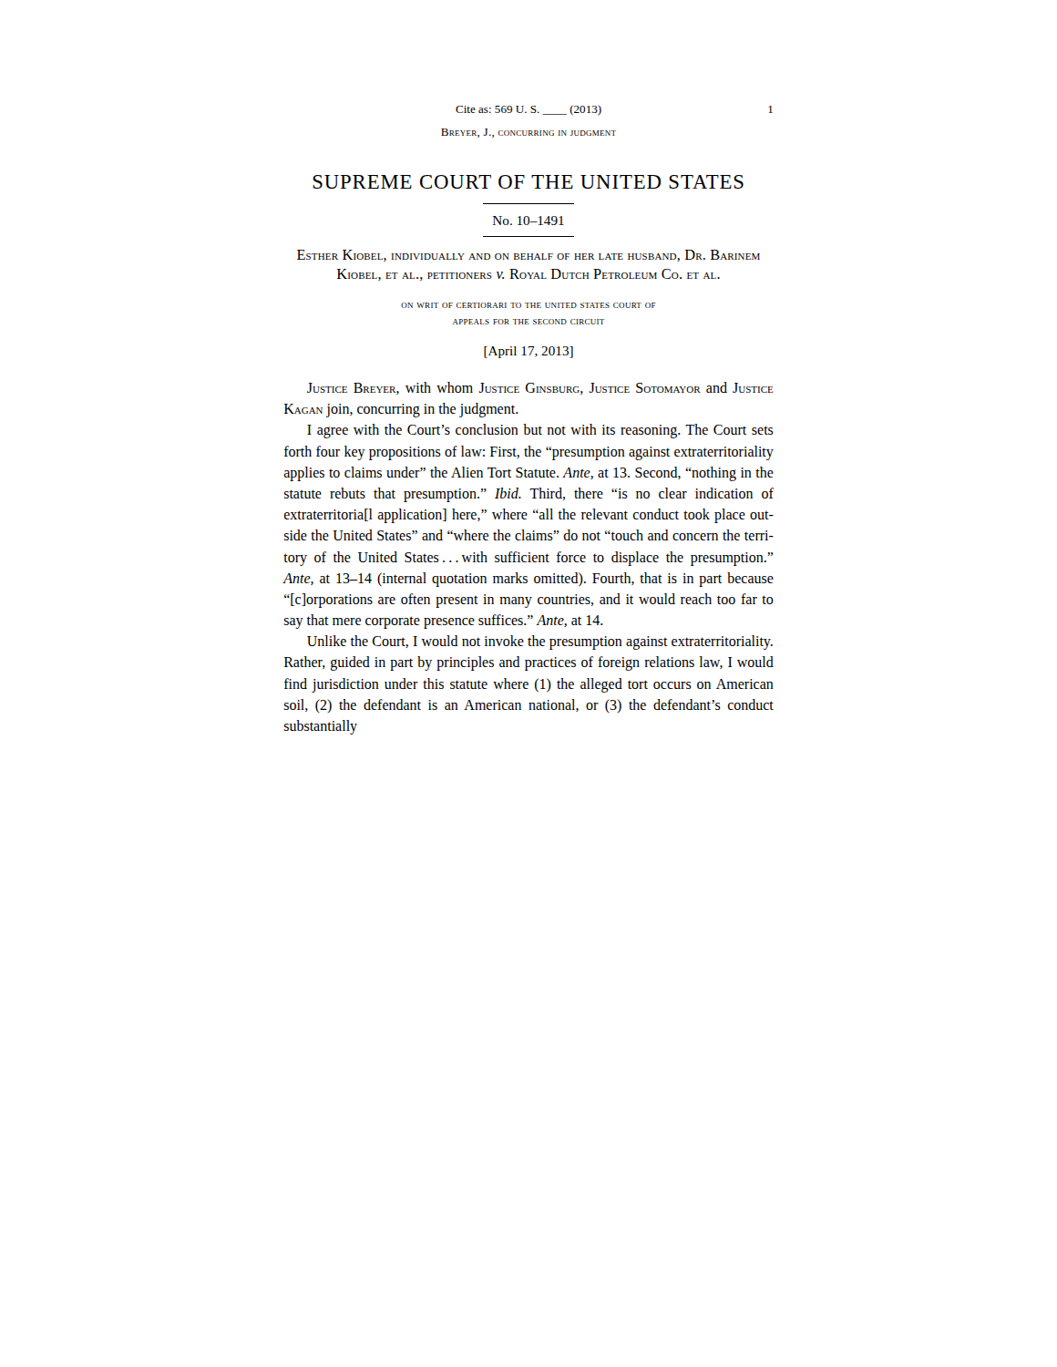Cite as: 569 U. S. ____ (2013) 1
Breyer, J., concurring in judgment
Supreme Court of the United States
No. 10–1491
Esther Kiobel, individually and on behalf of her late husband, Dr. Barinem Kiobel, et al., petitioners v. Royal Dutch Petroleum Co. et al.
on writ of certiorari to the united states court of
appeals for the second circuit
[April 17, 2013]
Justice Breyer, with whom Justice Ginsburg, Justice Sotomayor and Justice Kagan join, concurring in the judgment.
I agree with the Court’s conclusion but not with its reasoning. The Court sets forth four key propositions of law: First, the “presumption against extraterritoriality applies to claims under” the Alien Tort Statute. Ante, at 13. Second, “nothing in the statute rebuts that presumption.” Ibid. Third, there “is no clear indication of extraterritoria[l application] here,” where “all the relevant conduct took place outside the United States” and “where the claims” do not “touch and concern the territory of the United States . . . with sufficient force to displace the presumption.” Ante, at 13–14 (internal quotation marks omitted). Fourth, that is in part because “[c]orporations are often present in many countries, and it would reach too far to say that mere corporate presence suffices.” Ante, at 14.
Unlike the Court, I would not invoke the presumption against extraterritoriality. Rather, guided in part by principles and practices of foreign relations law, I would find jurisdiction under this statute where (1) the alleged tort occurs on American soil, (2) the defendant is an American national, or (3) the defendant’s conduct substantially